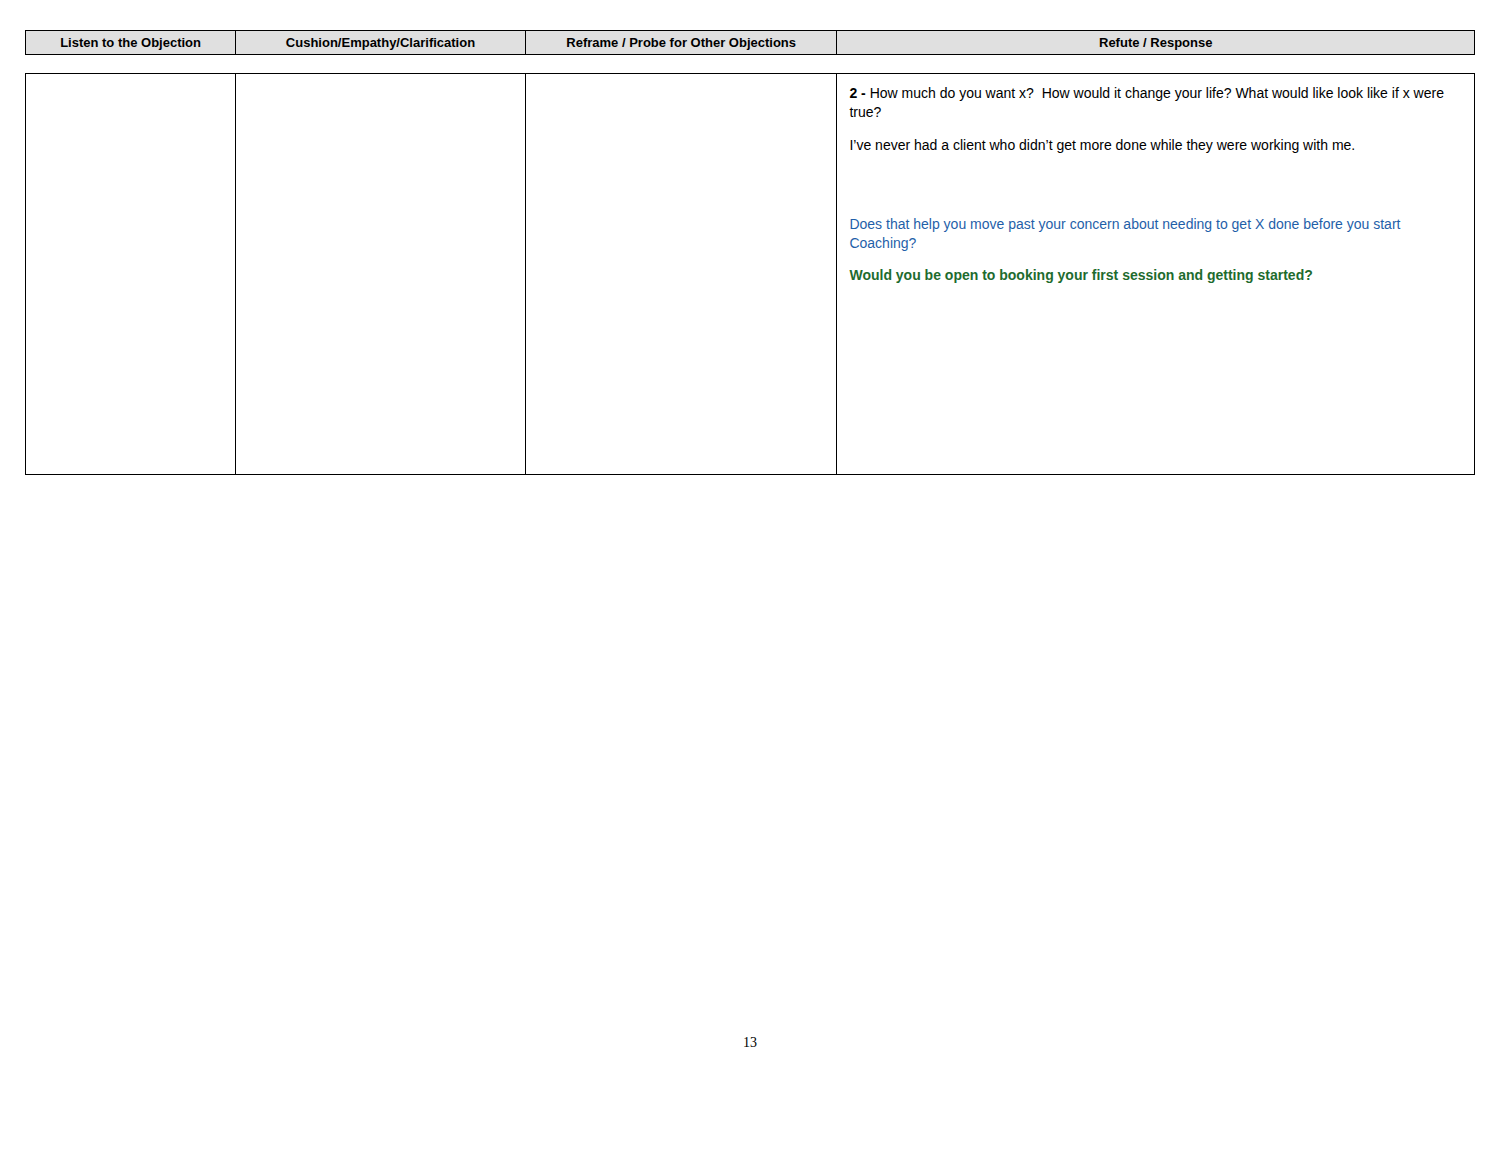| Listen to the Objection | Cushion/Empathy/Clarification | Reframe / Probe for Other Objections | Refute / Response |
| --- | --- | --- | --- |
| | | | 2 - How much do you want x? How would it change your life? What would like look like if x were true? I’ve never had a client who didn’t get more done while they were working with me. Does that help you move past your concern about needing to get X done before you start Coaching? Would you be open to booking your first session and getting started? |
13